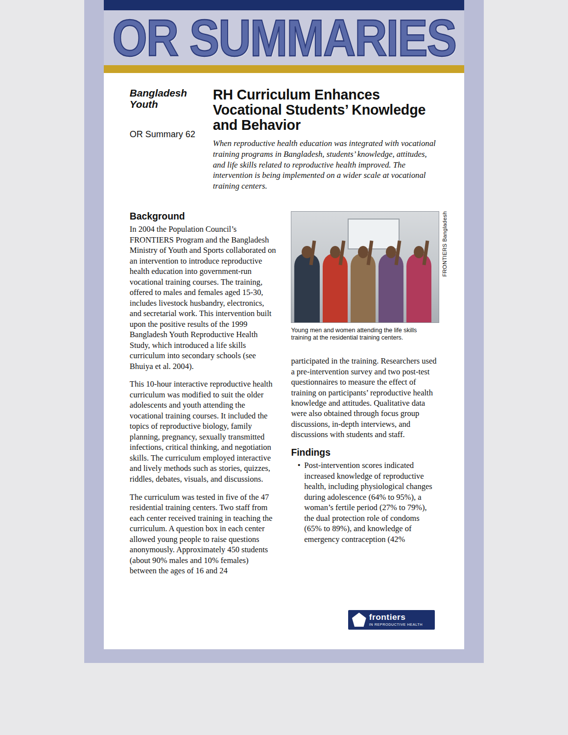OR SUMMARIES
BangladeshYouth
OR Summary 62
RH Curriculum Enhances Vocational Students’ Knowledge and Behavior
When reproductive health education was integrated with vocational training programs in Bangladesh, students’ knowledge, attitudes, and life skills related to reproductive health improved. The intervention is being implemented on a wider scale at vocational training centers.
Background
In 2004 the Population Council’s FRONTIERS Program and the Bangladesh Ministry of Youth and Sports collaborated on an intervention to introduce reproductive health education into government-run vocational training courses. The training, offered to males and females aged 15-30, includes livestock husbandry, electronics, and secretarial work. This intervention built upon the positive results of the 1999 Bangladesh Youth Reproductive Health Study, which introduced a life skills curriculum into secondary schools (see Bhuiya et al. 2004).
This 10-hour interactive reproductive health curriculum was modified to suit the older adolescents and youth attending the vocational training courses. It included the topics of reproductive biology, family planning, pregnancy, sexually transmitted infections, critical thinking, and negotiation skills. The curriculum employed interactive and lively methods such as stories, quizzes, riddles, debates, visuals, and discussions.
The curriculum was tested in five of the 47 residential training centers. Two staff from each center received training in teaching the curriculum. A question box in each center allowed young people to raise questions anonymously. Approximately 450 students (about 90% males and 10% females) between the ages of 16 and 24
FRONTIERS Bangladesh
Young men and women attending the life skills training at the residential training centers.
participated in the training. Researchers used a pre-intervention survey and two post-test questionnaires to measure the effect of training on participants’ reproductive health knowledge and attitudes. Qualitative data were also obtained through focus group discussions, in-depth interviews, and discussions with students and staff.
Findings
Post-intervention scores indicated increased knowledge of reproductive health, including physiological changes during adolescence (64% to 95%), a woman’s fertile period (27% to 79%), the dual protection role of condoms (65% to 89%), and knowledge of emergency contraception (42%
frontiers IN REPRODUCTIVE HEALTH